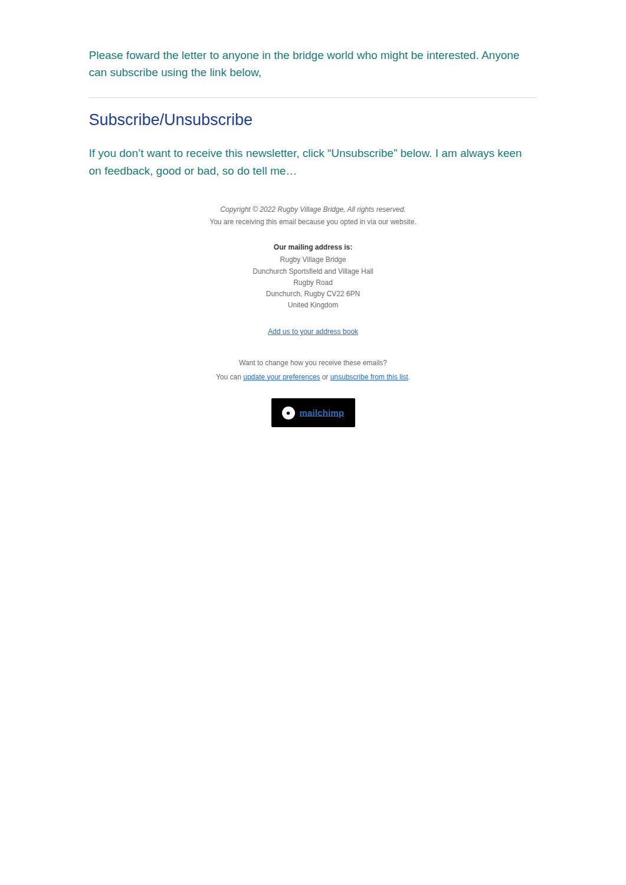Please foward the letter to anyone in the bridge world who might be interested. Anyone can subscribe using the link below,
Subscribe/Unsubscribe
If you don’t want to receive this newsletter, click “Unsubscribe” below. I am always keen on feedback, good or bad, so do tell me…
Copyright © 2022 Rugby Village Bridge, All rights reserved.
You are receiving this email because you opted in via our website.
Our mailing address is:
Rugby Village Bridge
Dunchurch Sportsfield and Village Hall
Rugby Road
Dunchurch, Rugby CV22 6PN
United Kingdom
Add us to your address book
Want to change how you receive these emails?
You can update your preferences or unsubscribe from this list.
●mailchimp